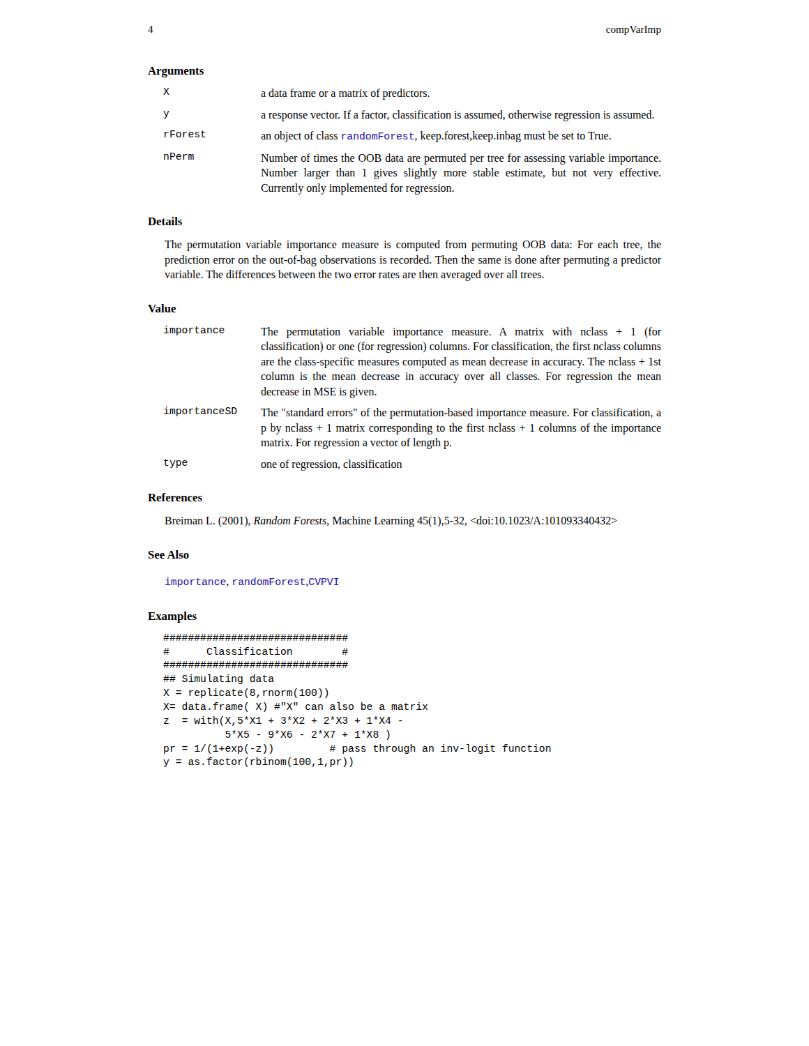4 compVarImp
Arguments
X
a data frame or a matrix of predictors.
y
a response vector. If a factor, classification is assumed, otherwise regression is assumed.
rForest
an object of class randomForest, keep.forest,keep.inbag must be set to True.
nPerm
Number of times the OOB data are permuted per tree for assessing variable importance. Number larger than 1 gives slightly more stable estimate, but not very effective. Currently only implemented for regression.
Details
The permutation variable importance measure is computed from permuting OOB data: For each tree, the prediction error on the out-of-bag observations is recorded. Then the same is done after permuting a predictor variable. The differences between the two error rates are then averaged over all trees.
Value
importance
The permutation variable importance measure. A matrix with nclass + 1 (for classification) or one (for regression) columns. For classification, the first nclass columns are the class-specific measures computed as mean decrease in accuracy. The nclass + 1st column is the mean decrease in accuracy over all classes. For regression the mean decrease in MSE is given.
importanceSD
The "standard errors" of the permutation-based importance measure. For classification, a p by nclass + 1 matrix corresponding to the first nclass + 1 columns of the importance matrix. For regression a vector of length p.
type
one of regression, classification
References
Breiman L. (2001), Random Forests, Machine Learning 45(1),5-32, <doi:10.1023/A:101093340432>
See Also
importance, randomForest,CVPVI
Examples
##############################
#      Classification        #
##############################
## Simulating data
X = replicate(8,rnorm(100))
X= data.frame( X) #"X" can also be a matrix
z  = with(X,5*X1 + 3*X2 + 2*X3 + 1*X4 -
          5*X5 - 9*X6 - 2*X7 + 1*X8 )
pr = 1/(1+exp(-z))         # pass through an inv-logit function
y = as.factor(rbinom(100,1,pr))